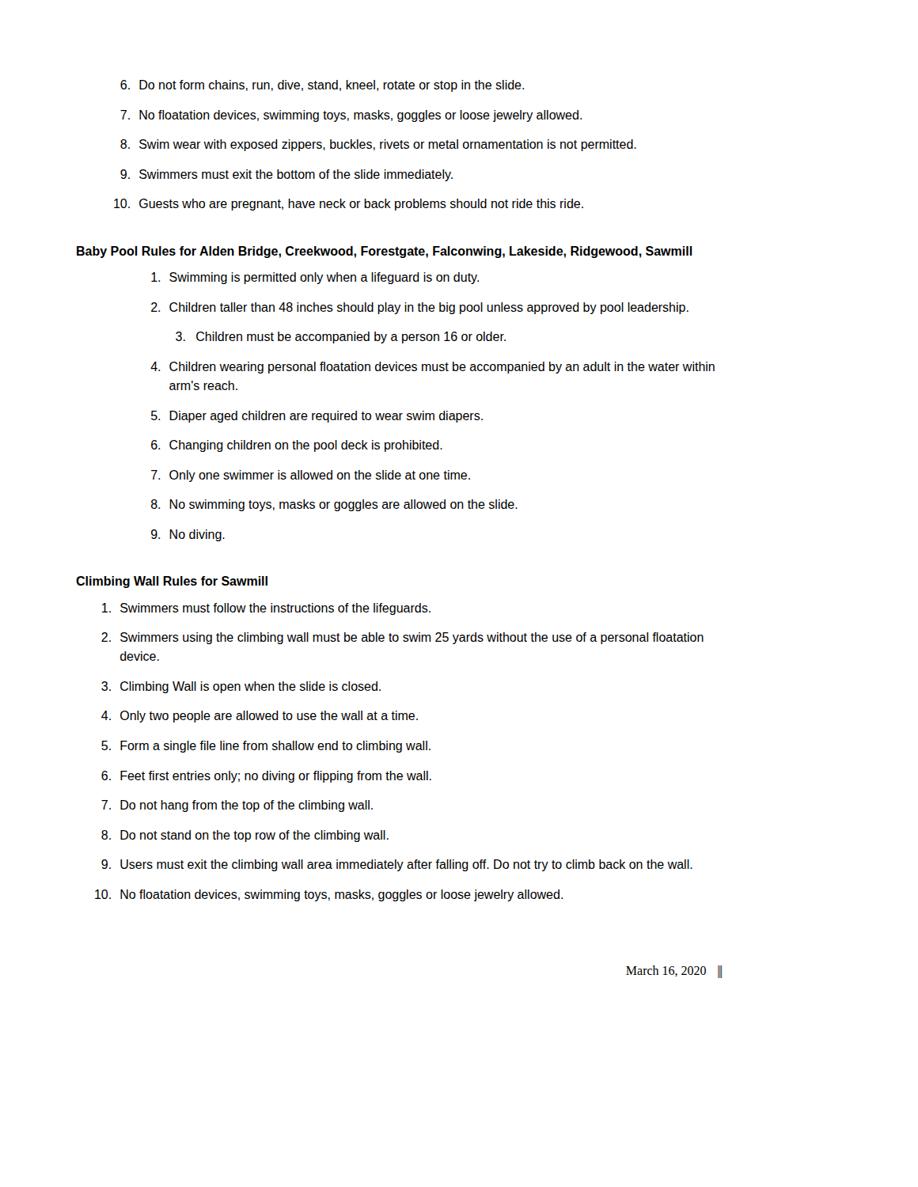Do not form chains, run, dive, stand, kneel, rotate or stop in the slide.
No floatation devices, swimming toys, masks, goggles or loose jewelry allowed.
Swim wear with exposed zippers, buckles, rivets or metal ornamentation is not permitted.
Swimmers must exit the bottom of the slide immediately.
Guests who are pregnant, have neck or back problems should not ride this ride.
Baby Pool Rules for Alden Bridge, Creekwood, Forestgate, Falconwing, Lakeside, Ridgewood, Sawmill
Swimming is permitted only when a lifeguard is on duty.
Children taller than 48 inches should play in the big pool unless approved by pool leadership.
Children must be accompanied by a person 16 or older.
Children wearing personal floatation devices must be accompanied by an adult in the water within arm's reach.
Diaper aged children are required to wear swim diapers.
Changing children on the pool deck is prohibited.
Only one swimmer is allowed on the slide at one time.
No swimming toys, masks or goggles are allowed on the slide.
No diving.
Climbing Wall Rules for Sawmill
Swimmers must follow the instructions of the lifeguards.
Swimmers using the climbing wall must be able to swim 25 yards without the use of a personal floatation device.
Climbing Wall is open when the slide is closed.
Only two people are allowed to use the wall at a time.
Form a single file line from shallow end to climbing wall.
Feet first entries only; no diving or flipping from the wall.
Do not hang from the top of the climbing wall.
Do not stand on the top row of the climbing wall.
Users must exit the climbing wall area immediately after falling off. Do not try to climb back on the wall.
No floatation devices, swimming toys, masks, goggles or loose jewelry allowed.
March 16, 2020 |||